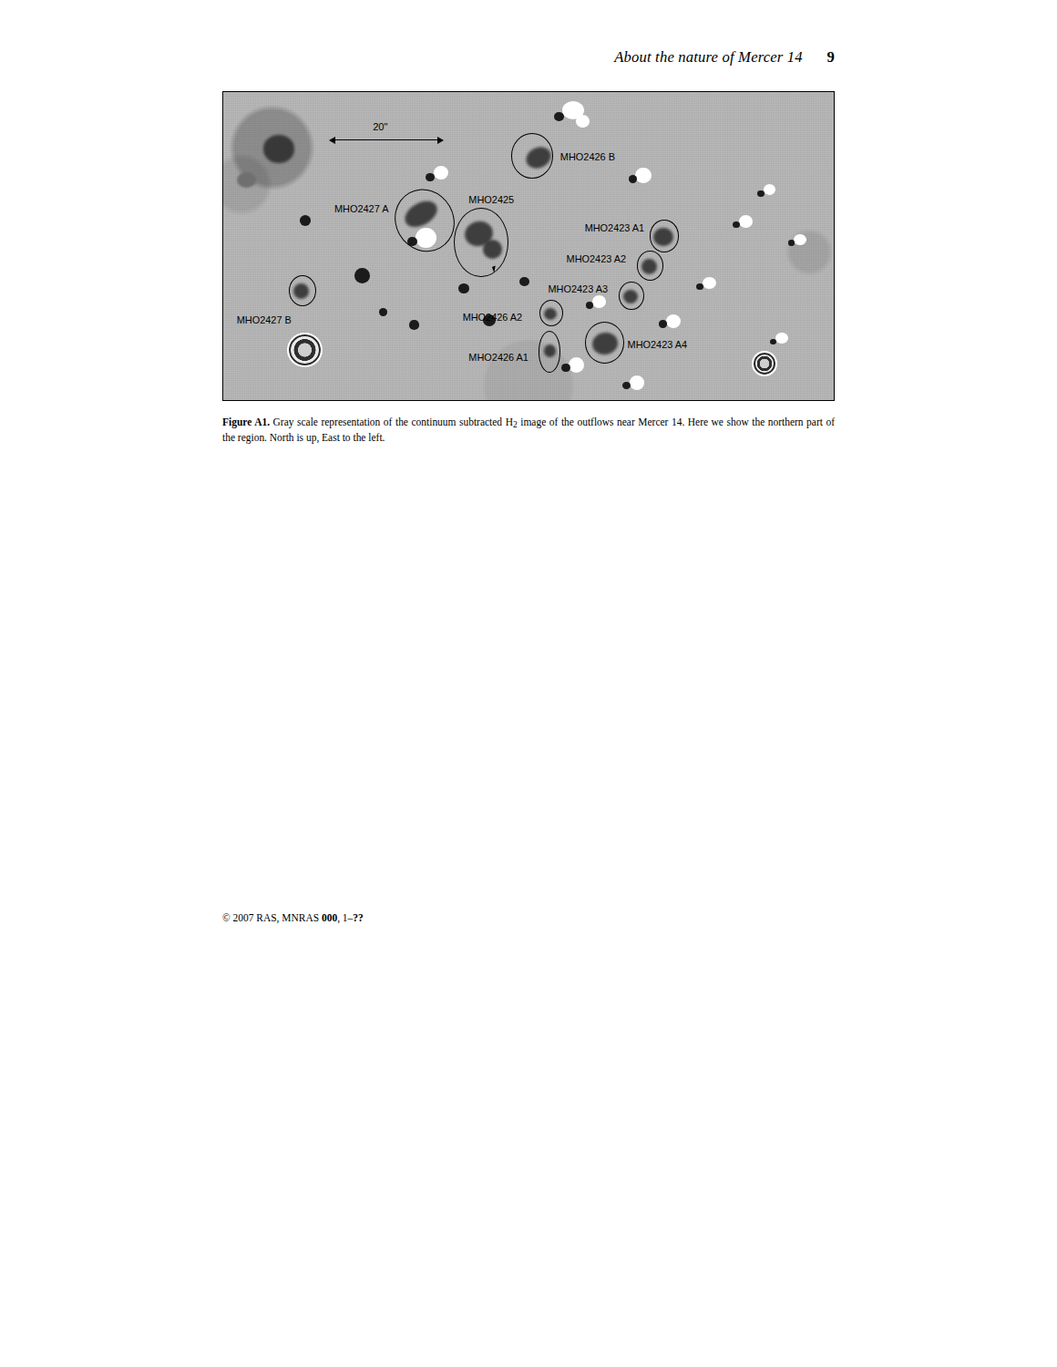About the nature of Mercer 149
20"
MHO2426 B
MHO2427 A
MHO2425
MHO2423 A1
MHO2423 A2
MHO2423 A3
MHO2423 A4
MHO2427 B
MHO2426 A2
MHO2426 A1
Figure A1. Gray scale representation of the continuum subtracted H2 image of the outflows near Mercer 14. Here we show the northern part of the region. North is up, East to the left.
© 2007 RAS, MNRAS 000, 1–??